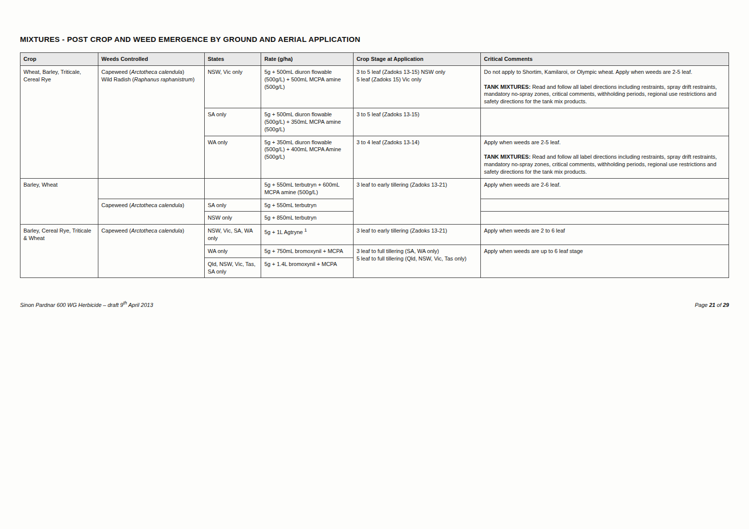Mixtures - Post Crop and Weed Emergence by Ground and Aerial Application
| Crop | Weeds Controlled | States | Rate (g/ha) | Crop Stage at Application | Critical Comments |
| --- | --- | --- | --- | --- | --- |
| Wheat, Barley, Triticale, Cereal Rye | Capeweed ( Arctotheca calendula ) Wild Radish ( Raphanus raphanistrum ) | NSW, Vic only | 5g + 500mL diuron flowable (500g/L) + 500mL MCPA amine (500g/L) | 3 to 5 leaf (Zadoks 13-15) NSW only 5 leaf (Zadoks 15) Vic only | Do not apply to Shortim, Kamilaroi, or Olympic wheat. Apply when weeds are 2-5 leaf. TANK MIXTURES: Read and follow all label directions including restraints, spray drift restraints, mandatory no-spray zones, critical comments, withholding periods, regional use restrictions and safety directions for the tank mix products. |
| SA only | 5g + 500mL diuron flowable (500g/L) + 350mL MCPA amine (500g/L) | 3 to 5 leaf (Zadoks 13-15) | |
| WA only | 5g + 350mL diuron flowable (500g/L) + 400mL MCPA Amine (500g/L) | 3 to 4 leaf (Zadoks 13-14) | Apply when weeds are 2-5 leaf. TANK MIXTURES: Read and follow all label directions including restraints, spray drift restraints, mandatory no-spray zones, critical comments, withholding periods, regional use restrictions and safety directions for the tank mix products. |
| Barley, Wheat | | | 5g + 550mL terbutryn + 600mL MCPA amine (500g/L) | 3 leaf to early tillering (Zadoks 13-21) | Apply when weeds are 2-6 leaf. |
| Capeweed ( Arctotheca calendula ) | SA only | 5g + 550mL terbutryn | |
| NSW only | 5g + 850mL terbutryn | |
| Barley, Cereal Rye, Triticale & Wheat | Capeweed ( Arctotheca calendula ) | NSW, Vic, SA, WA only | 5g + 1L Agtryne 1 | 3 leaf to early tillering (Zadoks 13-21) | Apply when weeds are 2 to 6 leaf |
| WA only | 5g + 750mL bromoxynil + MCPA | 3 leaf to full tillering (SA, WA only) 5 leaf to full tillering (Qld, NSW, Vic, Tas only) | Apply when weeds are up to 6 leaf stage |
| Qld, NSW, Vic, Tas, SA only | 5g + 1.4L bromoxynil + MCPA |
Sinon Pardnar 600 WG Herbicide – draft 9th April 2013
Page 21 of 29